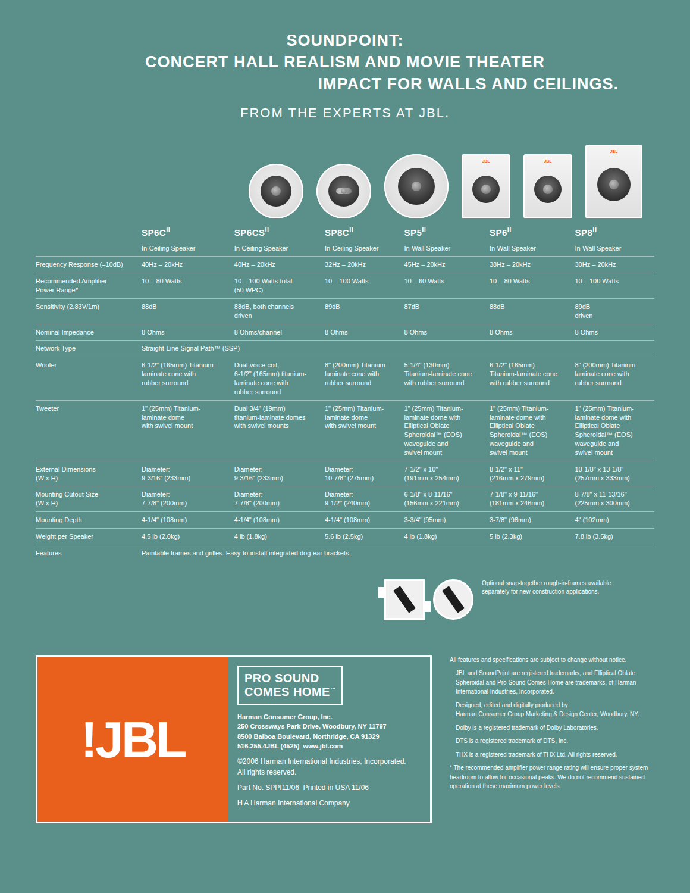SOUNDPOINT: CONCERT HALL REALISM AND MOVIE THEATER IMPACT FOR WALLS AND CEILINGS.
FROM THE EXPERTS AT JBL.
JBL
JBL
JBL
| | SP6C II | SP6CS II | SP8C II | SP5 II | SP6 II | SP8 II |
| --- | --- | --- | --- | --- | --- | --- |
| | In-Ceiling Speaker | In-Ceiling Speaker | In-Ceiling Speaker | In-Wall Speaker | In-Wall Speaker | In-Wall Speaker |
| Frequency Response (–10dB) | 40Hz – 20kHz | 40Hz – 20kHz | 32Hz – 20kHz | 45Hz – 20kHz | 38Hz – 20kHz | 30Hz – 20kHz |
| Recommended Amplifier Power Range* | 10 – 80 Watts | 10 – 100 Watts total (50 WPC) | 10 – 100 Watts | 10 – 60 Watts | 10 – 80 Watts | 10 – 100 Watts |
| Sensitivity (2.83V/1m) | 88dB | 88dB, both channels driven | 89dB | 87dB | 88dB | 89dB driven |
| Nominal Impedance | 8 Ohms | 8 Ohms/channel | 8 Ohms | 8 Ohms | 8 Ohms | 8 Ohms |
| Network Type | Straight-Line Signal Path™ (SSP) |
| Woofer | 6-1/2" (165mm) Titanium- laminate cone with rubber surround | Dual-voice-coil, 6-1/2" (165mm) titanium- laminate cone with rubber surround | 8" (200mm) Titanium- laminate cone with rubber surround | 5-1/4" (130mm) Titanium-laminate cone with rubber surround | 6-1/2" (165mm) Titanium-laminate cone with rubber surround | 8" (200mm) Titanium- laminate cone with rubber surround |
| Tweeter | 1" (25mm) Titanium- laminate dome with swivel mount | Dual 3/4" (19mm) titanium-laminate domes with swivel mounts | 1" (25mm) Titanium- laminate dome with swivel mount | 1" (25mm) Titanium- laminate dome with Elliptical Oblate Spheroidal™ (EOS) waveguide and swivel mount | 1" (25mm) Titanium- laminate dome with Elliptical Oblate Spheroidal™ (EOS) waveguide and swivel mount | 1" (25mm) Titanium- laminate dome with Elliptical Oblate Spheroidal™ (EOS) waveguide and swivel mount |
| External Dimensions (W x H) | Diameter: 9-3/16" (233mm) | Diameter: 9-3/16" (233mm) | Diameter: 10-7/8" (275mm) | 7-1/2" x 10" (191mm x 254mm) | 8-1/2" x 11" (216mm x 279mm) | 10-1/8" x 13-1/8" (257mm x 333mm) |
| Mounting Cutout Size (W x H) | Diameter: 7-7/8" (200mm) | Diameter: 7-7/8" (200mm) | Diameter: 9-1/2" (240mm) | 6-1/8" x 8-11/16" (156mm x 221mm) | 7-1/8" x 9-11/16" (181mm x 246mm) | 8-7/8" x 11-13/16" (225mm x 300mm) |
| Mounting Depth | 4-1/4" (108mm) | 4-1/4" (108mm) | 4-1/4" (108mm) | 3-3/4" (95mm) | 3-7/8" (98mm) | 4" (102mm) |
| Weight per Speaker | 4.5 lb (2.0kg) | 4 lb (1.8kg) | 5.6 lb (2.5kg) | 4 lb (1.8kg) | 5 lb (2.3kg) | 7.8 lb (3.5kg) |
| Features | Paintable frames and grilles. Easy-to-install integrated dog-ear brackets. |
Optional snap-together rough-in-frames available separately for new-construction applications.
!JBL
PRO SOUND
COMES HOME™
Harman Consumer Group, Inc.
250 Crossways Park Drive, Woodbury, NY 11797
8500 Balboa Boulevard, Northridge, CA 91329
516.255.4JBL (4525) www.jbl.com
©2006 Harman International Industries, Incorporated.
All rights reserved.
Part No. SPPI11/06 Printed in USA 11/06
H A Harman International Company
All features and specifications are subject to change without notice.
JBL and SoundPoint are registered trademarks, and Elliptical Oblate Spheroidal and Pro Sound Comes Home are trademarks, of Harman International Industries, Incorporated.
Designed, edited and digitally produced by
Harman Consumer Group Marketing & Design Center, Woodbury, NY.
Dolby is a registered trademark of Dolby Laboratories.
DTS is a registered trademark of DTS, Inc.
THX is a registered trademark of THX Ltd. All rights reserved.
* The recommended amplifier power range rating will ensure proper system headroom to allow for occasional peaks. We do not recommend sustained operation at these maximum power levels.